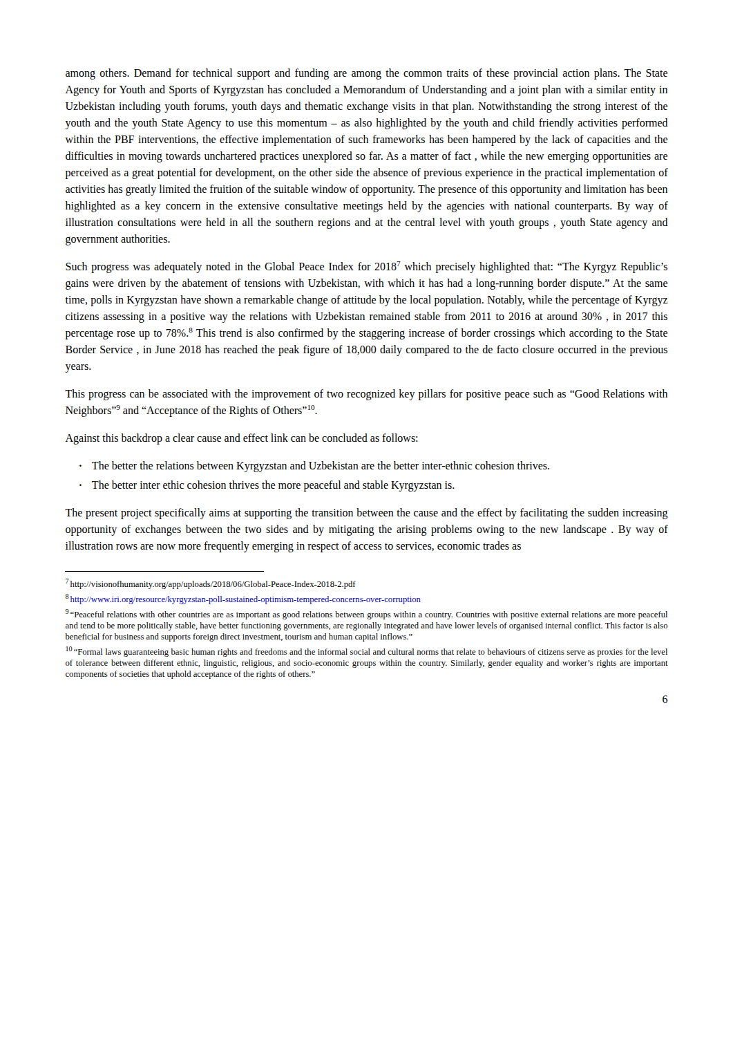among others. Demand for technical support and funding are among the common traits of these provincial action plans. The State Agency for Youth and Sports of Kyrgyzstan has concluded a Memorandum of Understanding and a joint plan with a similar entity in Uzbekistan including youth forums, youth days and thematic exchange visits in that plan. Notwithstanding the strong interest of the youth and the youth State Agency to use this momentum – as also highlighted by the youth and child friendly activities performed within the PBF interventions, the effective implementation of such frameworks has been hampered by the lack of capacities and the difficulties in moving towards unchartered practices unexplored so far. As a matter of fact , while the new emerging opportunities are perceived as a great potential for development, on the other side the absence of previous experience in the practical implementation of activities has greatly limited the fruition of the suitable window of opportunity. The presence of this opportunity and limitation has been highlighted as a key concern in the extensive consultative meetings held by the agencies with national counterparts. By way of illustration consultations were held in all the southern regions and at the central level with youth groups , youth State agency and government authorities.
Such progress was adequately noted in the Global Peace Index for 20187 which precisely highlighted that: “The Kyrgyz Republic’s gains were driven by the abatement of tensions with Uzbekistan, with which it has had a long-running border dispute.” At the same time, polls in Kyrgyzstan have shown a remarkable change of attitude by the local population. Notably, while the percentage of Kyrgyz citizens assessing in a positive way the relations with Uzbekistan remained stable from 2011 to 2016 at around 30% , in 2017 this percentage rose up to 78%.8 This trend is also confirmed by the staggering increase of border crossings which according to the State Border Service , in June 2018 has reached the peak figure of 18,000 daily compared to the de facto closure occurred in the previous years.
This progress can be associated with the improvement of two recognized key pillars for positive peace such as “Good Relations with Neighbors”9 and “Acceptance of the Rights of Others”10.
Against this backdrop a clear cause and effect link can be concluded as follows:
The better the relations between Kyrgyzstan and Uzbekistan are the better inter-ethnic cohesion thrives.
The better inter ethic cohesion thrives the more peaceful and stable Kyrgyzstan is.
The present project specifically aims at supporting the transition between the cause and the effect by facilitating the sudden increasing opportunity of exchanges between the two sides and by mitigating the arising problems owing to the new landscape . By way of illustration rows are now more frequently emerging in respect of access to services, economic trades as
7http://visionofhumanity.org/app/uploads/2018/06/Global-Peace-Index-2018-2.pdf
8 http://www.iri.org/resource/kyrgyzstan-poll-sustained-optimism-tempered-concerns-over-corruption
9“Peaceful relations with other countries are as important as good relations between groups within a country. Countries with positive external relations are more peaceful and tend to be more politically stable, have better functioning governments, are regionally integrated and have lower levels of organised internal conflict. This factor is also beneficial for business and supports foreign direct investment, tourism and human capital inflows.”
10“Formal laws guaranteeing basic human rights and freedoms and the informal social and cultural norms that relate to behaviours of citizens serve as proxies for the level of tolerance between different ethnic, linguistic, religious, and socio-economic groups within the country. Similarly, gender equality and worker’s rights are important components of societies that uphold acceptance of the rights of others.”
6